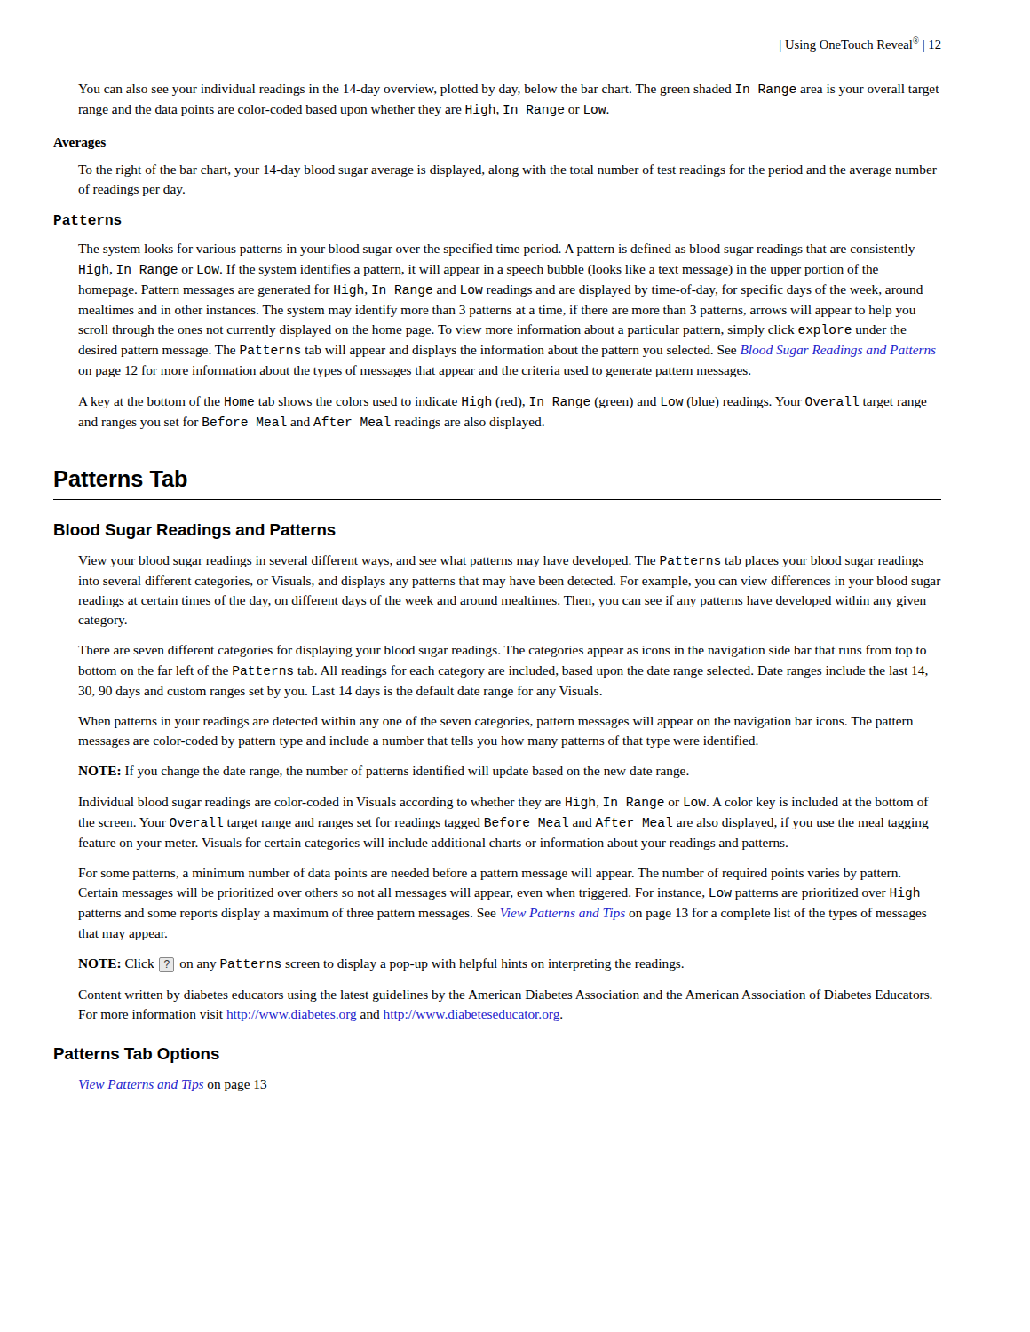| Using OneTouch Reveal® | 12
You can also see your individual readings in the 14-day overview, plotted by day, below the bar chart. The green shaded In Range area is your overall target range and the data points are color-coded based upon whether they are High, In Range or Low.
Averages
To the right of the bar chart, your 14-day blood sugar average is displayed, along with the total number of test readings for the period and the average number of readings per day.
Patterns
The system looks for various patterns in your blood sugar over the specified time period. A pattern is defined as blood sugar readings that are consistently High, In Range or Low. If the system identifies a pattern, it will appear in a speech bubble (looks like a text message) in the upper portion of the homepage. Pattern messages are generated for High, In Range and Low readings and are displayed by time-of-day, for specific days of the week, around mealtimes and in other instances. The system may identify more than 3 patterns at a time, if there are more than 3 patterns, arrows will appear to help you scroll through the ones not currently displayed on the home page. To view more information about a particular pattern, simply click explore under the desired pattern message. The Patterns tab will appear and displays the information about the pattern you selected. See Blood Sugar Readings and Patterns on page 12 for more information about the types of messages that appear and the criteria used to generate pattern messages.
A key at the bottom of the Home tab shows the colors used to indicate High (red), In Range (green) and Low (blue) readings. Your Overall target range and ranges you set for Before Meal and After Meal readings are also displayed.
Patterns Tab
Blood Sugar Readings and Patterns
View your blood sugar readings in several different ways, and see what patterns may have developed. The Patterns tab places your blood sugar readings into several different categories, or Visuals, and displays any patterns that may have been detected. For example, you can view differences in your blood sugar readings at certain times of the day, on different days of the week and around mealtimes. Then, you can see if any patterns have developed within any given category.
There are seven different categories for displaying your blood sugar readings. The categories appear as icons in the navigation side bar that runs from top to bottom on the far left of the Patterns tab. All readings for each category are included, based upon the date range selected. Date ranges include the last 14, 30, 90 days and custom ranges set by you. Last 14 days is the default date range for any Visuals.
When patterns in your readings are detected within any one of the seven categories, pattern messages will appear on the navigation bar icons. The pattern messages are color-coded by pattern type and include a number that tells you how many patterns of that type were identified.
NOTE: If you change the date range, the number of patterns identified will update based on the new date range.
Individual blood sugar readings are color-coded in Visuals according to whether they are High, In Range or Low. A color key is included at the bottom of the screen. Your Overall target range and ranges set for readings tagged Before Meal and After Meal are also displayed, if you use the meal tagging feature on your meter. Visuals for certain categories will include additional charts or information about your readings and patterns.
For some patterns, a minimum number of data points are needed before a pattern message will appear. The number of required points varies by pattern. Certain messages will be prioritized over others so not all messages will appear, even when triggered. For instance, Low patterns are prioritized over High patterns and some reports display a maximum of three pattern messages. See View Patterns and Tips on page 13 for a complete list of the types of messages that may appear.
NOTE: Click ? on any Patterns screen to display a pop-up with helpful hints on interpreting the readings.
Content written by diabetes educators using the latest guidelines by the American Diabetes Association and the American Association of Diabetes Educators. For more information visit http://www.diabetes.org and http://www.diabeteseducator.org.
Patterns Tab Options
View Patterns and Tips on page 13